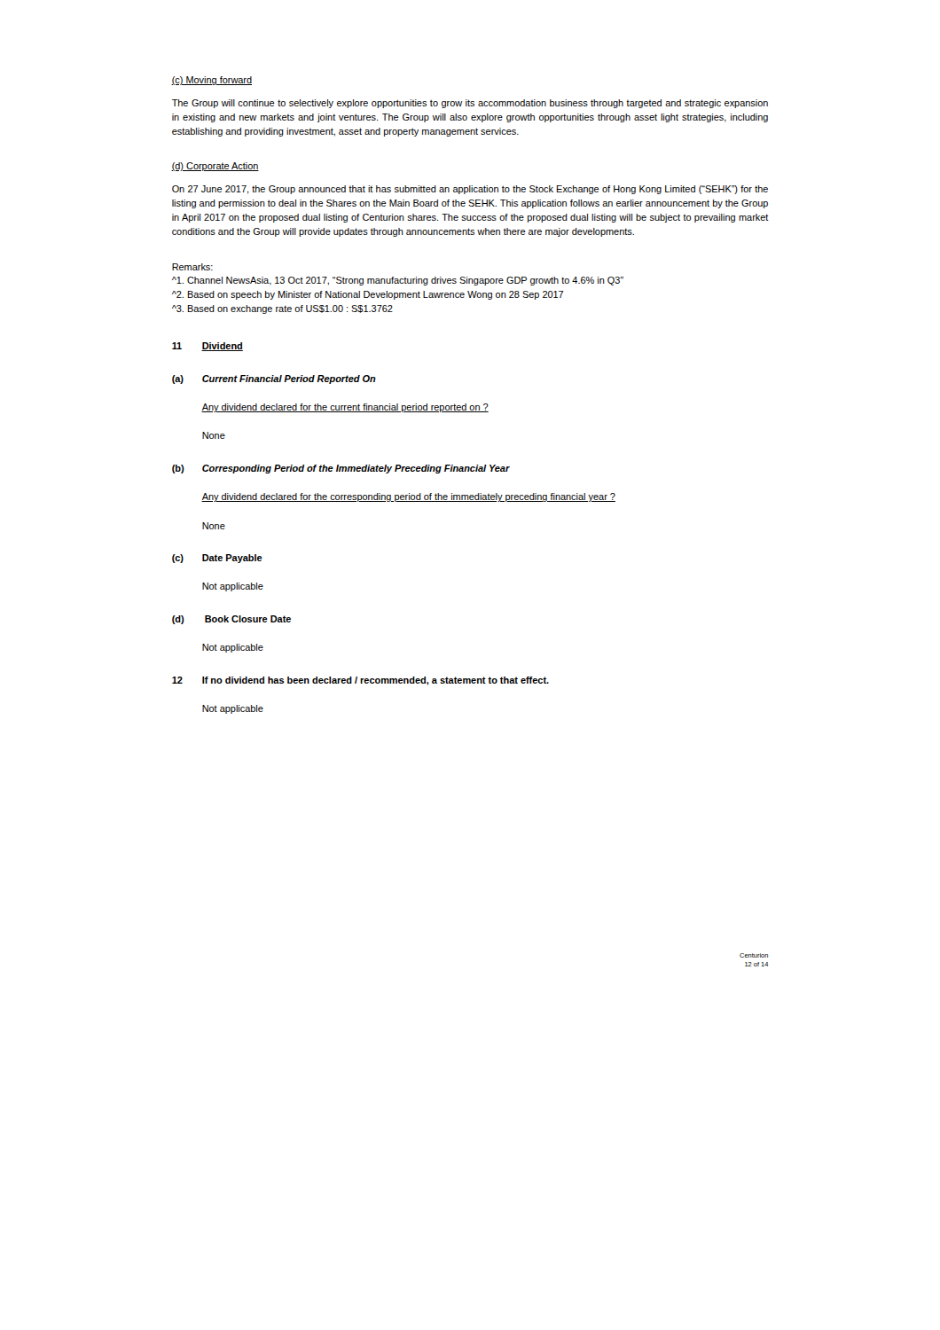(c) Moving forward
The Group will continue to selectively explore opportunities to grow its accommodation business through targeted and strategic expansion in existing and new markets and joint ventures. The Group will also explore growth opportunities through asset light strategies, including establishing and providing investment, asset and property management services.
(d) Corporate Action
On 27 June 2017, the Group announced that it has submitted an application to the Stock Exchange of Hong Kong Limited (“SEHK”) for the listing and permission to deal in the Shares on the Main Board of the SEHK. This application follows an earlier announcement by the Group in April 2017 on the proposed dual listing of Centurion shares. The success of the proposed dual listing will be subject to prevailing market conditions and the Group will provide updates through announcements when there are major developments.
Remarks:
^1. Channel NewsAsia, 13 Oct 2017, “Strong manufacturing drives Singapore GDP growth to 4.6% in Q3”
^2. Based on speech by Minister of National Development Lawrence Wong on 28 Sep 2017
^3. Based on exchange rate of US$1.00 : S$1.3762
11
Dividend
(a)
Current Financial Period Reported On
Any dividend declared for the current financial period reported on ?
None
(b)
Corresponding Period of the Immediately Preceding Financial Year
Any dividend declared for the corresponding period of the immediately preceding financial year ?
None
(c)
Date Payable
Not applicable
(d)
Book Closure Date
Not applicable
12
If no dividend has been declared / recommended, a statement to that effect.
Not applicable
Centurion
12 of 14